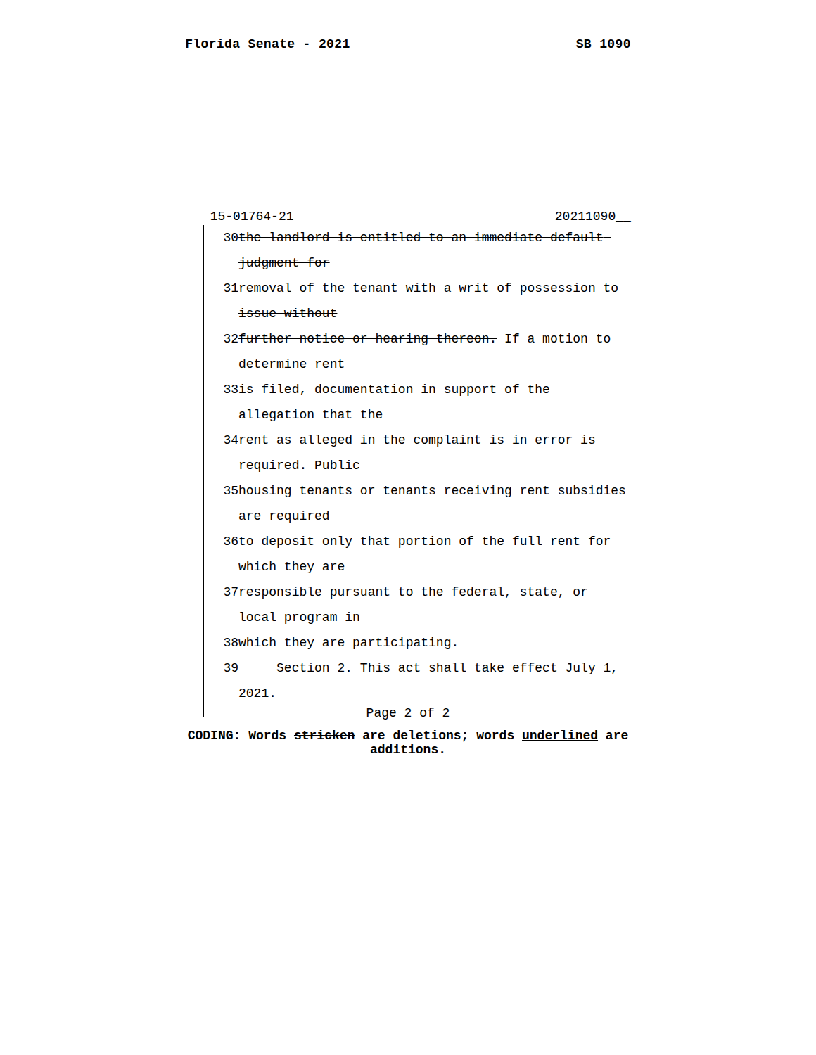Florida Senate - 2021 SB 1090
15-01764-21 20211090__
| 30 | the landlord is entitled to an immediate default judgment for |
| 31 | removal of the tenant with a writ of possession to issue without |
| 32 | further notice or hearing thereon. If a motion to determine rent |
| 33 | is filed, documentation in support of the allegation that the |
| 34 | rent as alleged in the complaint is in error is required. Public |
| 35 | housing tenants or tenants receiving rent subsidies are required |
| 36 | to deposit only that portion of the full rent for which they are |
| 37 | responsible pursuant to the federal, state, or local program in |
| 38 | which they are participating. |
| 39 | Section 2. This act shall take effect July 1, 2021. |
Page 2 of 2
CODING: Words stricken are deletions; words underlined are additions.